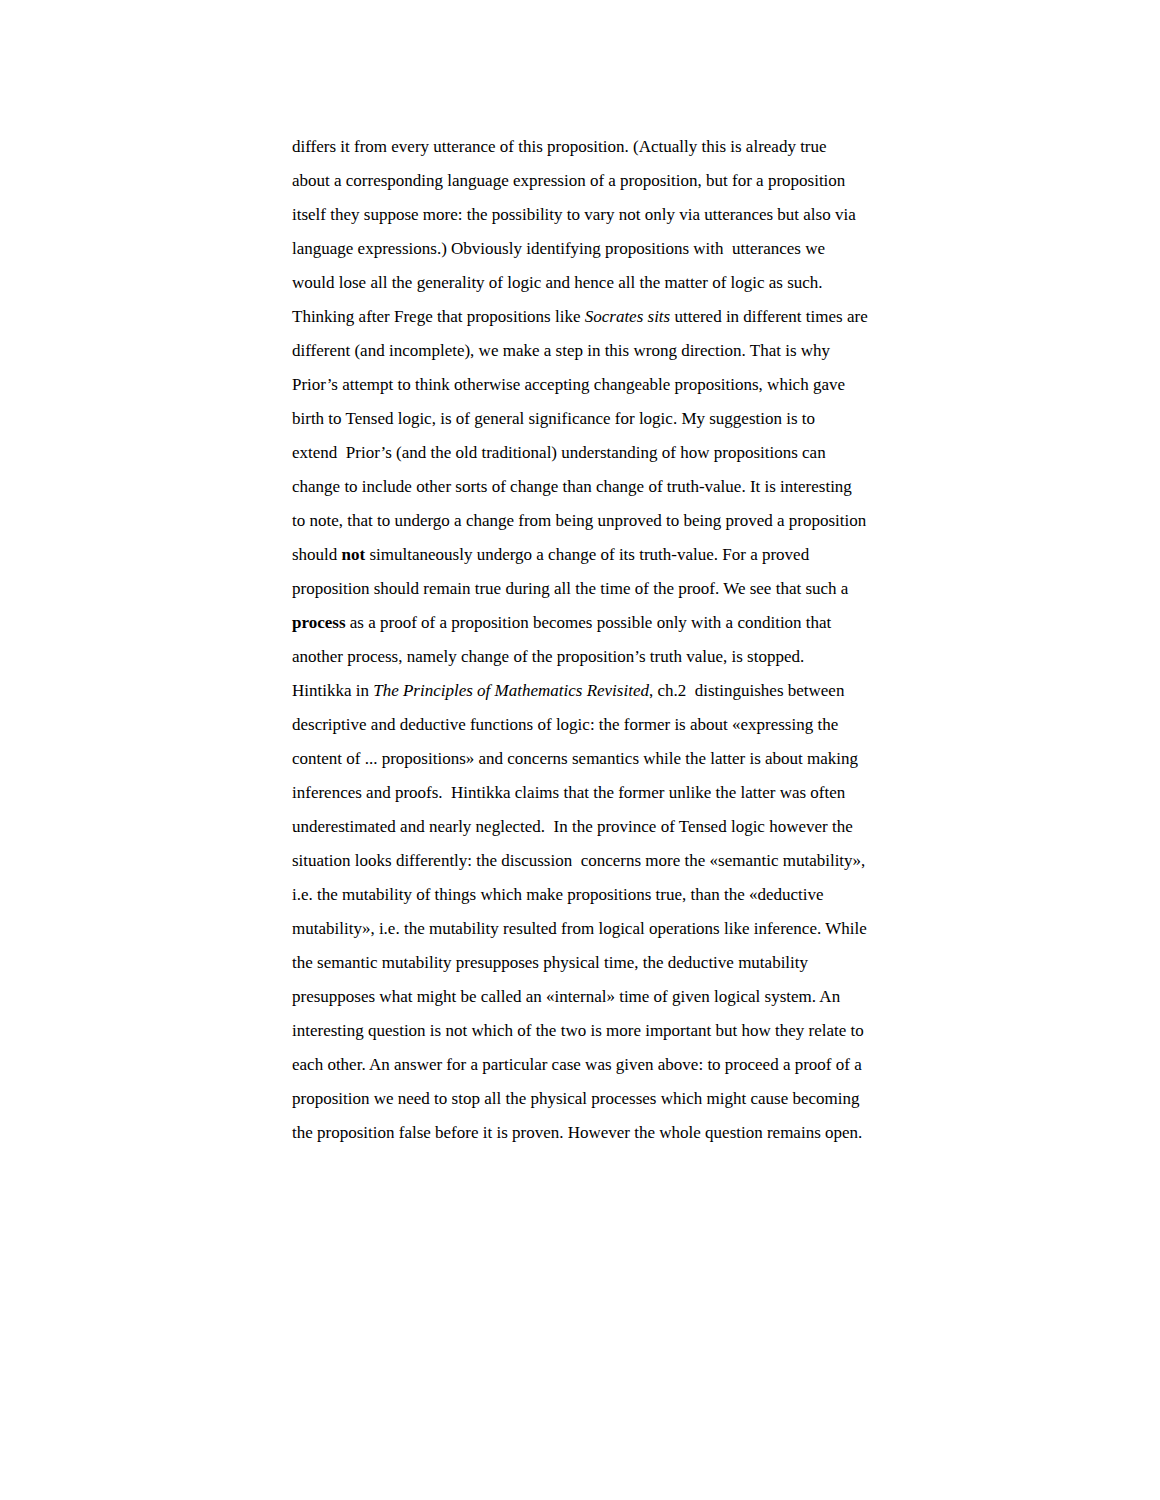differs it from every utterance of this proposition. (Actually this is already true about a corresponding language expression of a proposition, but for a proposition itself they suppose more: the possibility to vary not only via utterances but also via language expressions.) Obviously identifying propositions with utterances we would lose all the generality of logic and hence all the matter of logic as such. Thinking after Frege that propositions like Socrates sits uttered in different times are different (and incomplete), we make a step in this wrong direction. That is why Prior’s attempt to think otherwise accepting changeable propositions, which gave birth to Tensed logic, is of general significance for logic. My suggestion is to extend Prior’s (and the old traditional) understanding of how propositions can change to include other sorts of change than change of truth-value. It is interesting to note, that to undergo a change from being unproved to being proved a proposition should not simultaneously undergo a change of its truth-value. For a proved proposition should remain true during all the time of the proof. We see that such a process as a proof of a proposition becomes possible only with a condition that another process, namely change of the proposition’s truth value, is stopped.
Hintikka in The Principles of Mathematics Revisited, ch.2 distinguishes between descriptive and deductive functions of logic: the former is about «expressing the content of ... propositions» and concerns semantics while the latter is about making inferences and proofs. Hintikka claims that the former unlike the latter was often underestimated and nearly neglected. In the province of Tensed logic however the situation looks differently: the discussion concerns more the «semantic mutability», i.e. the mutability of things which make propositions true, than the «deductive mutability», i.e. the mutability resulted from logical operations like inference. While the semantic mutability presupposes physical time, the deductive mutability presupposes what might be called an «internal» time of given logical system. An interesting question is not which of the two is more important but how they relate to each other. An answer for a particular case was given above: to proceed a proof of a proposition we need to stop all the physical processes which might cause becoming the proposition false before it is proven. However the whole question remains open.